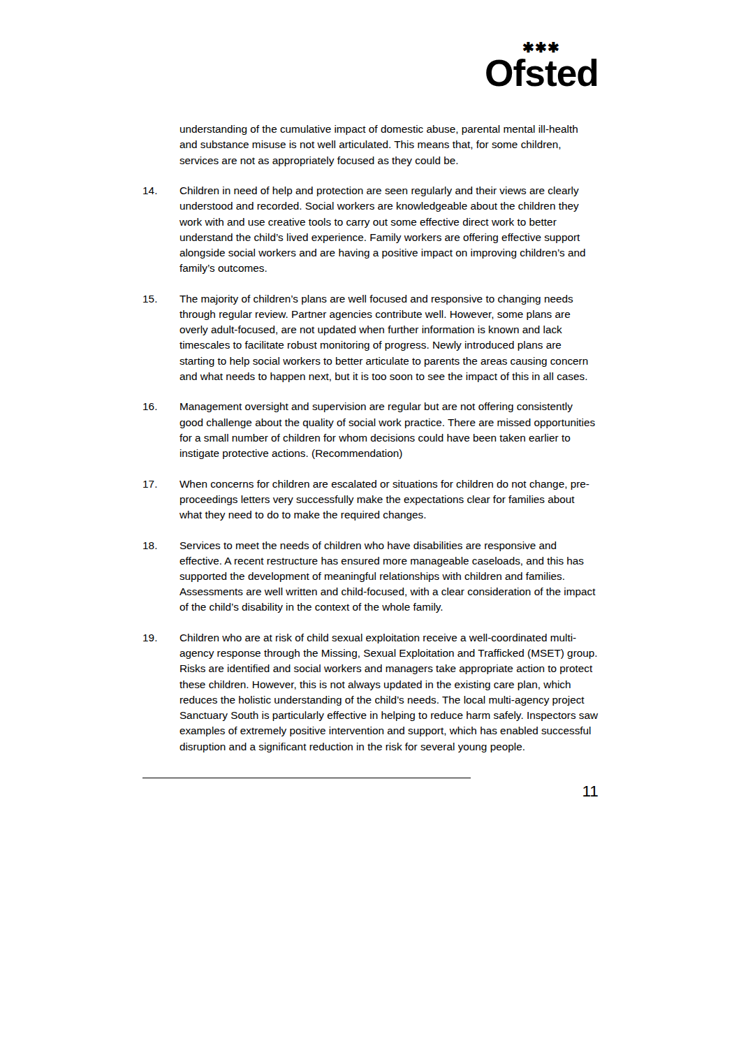✱✱✱
Ofsted
understanding of the cumulative impact of domestic abuse, parental mental ill-health and substance misuse is not well articulated. This means that, for some children, services are not as appropriately focused as they could be.
14. Children in need of help and protection are seen regularly and their views are clearly understood and recorded. Social workers are knowledgeable about the children they work with and use creative tools to carry out some effective direct work to better understand the child’s lived experience. Family workers are offering effective support alongside social workers and are having a positive impact on improving children’s and family’s outcomes.
15. The majority of children’s plans are well focused and responsive to changing needs through regular review. Partner agencies contribute well. However, some plans are overly adult-focused, are not updated when further information is known and lack timescales to facilitate robust monitoring of progress. Newly introduced plans are starting to help social workers to better articulate to parents the areas causing concern and what needs to happen next, but it is too soon to see the impact of this in all cases.
16. Management oversight and supervision are regular but are not offering consistently good challenge about the quality of social work practice. There are missed opportunities for a small number of children for whom decisions could have been taken earlier to instigate protective actions. (Recommendation)
17. When concerns for children are escalated or situations for children do not change, pre-proceedings letters very successfully make the expectations clear for families about what they need to do to make the required changes.
18. Services to meet the needs of children who have disabilities are responsive and effective. A recent restructure has ensured more manageable caseloads, and this has supported the development of meaningful relationships with children and families. Assessments are well written and child-focused, with a clear consideration of the impact of the child’s disability in the context of the whole family.
19. Children who are at risk of child sexual exploitation receive a well-coordinated multi-agency response through the Missing, Sexual Exploitation and Trafficked (MSET) group. Risks are identified and social workers and managers take appropriate action to protect these children. However, this is not always updated in the existing care plan, which reduces the holistic understanding of the child’s needs. The local multi-agency project Sanctuary South is particularly effective in helping to reduce harm safely. Inspectors saw examples of extremely positive intervention and support, which has enabled successful disruption and a significant reduction in the risk for several young people.
11